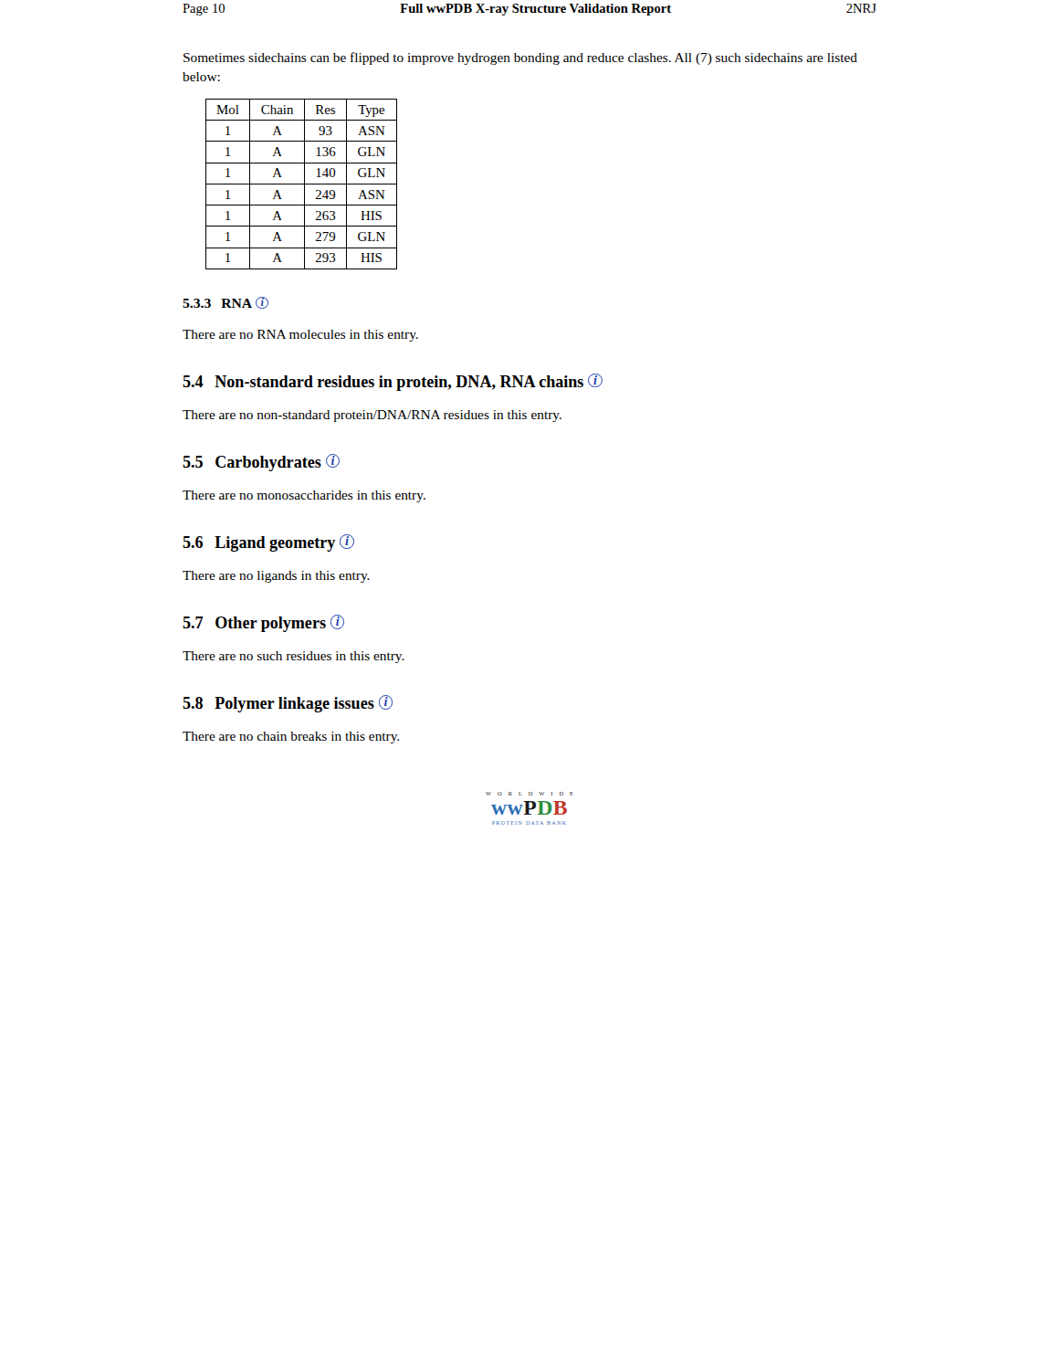Page 10 Full wwPDB X-ray Structure Validation Report 2NRJ
Sometimes sidechains can be flipped to improve hydrogen bonding and reduce clashes. All (7) such sidechains are listed below:
| Mol | Chain | Res | Type |
| --- | --- | --- | --- |
| 1 | A | 93 | ASN |
| 1 | A | 136 | GLN |
| 1 | A | 140 | GLN |
| 1 | A | 249 | ASN |
| 1 | A | 263 | HIS |
| 1 | A | 279 | GLN |
| 1 | A | 293 | HIS |
5.3.3 RNAi
There are no RNA molecules in this entry.
5.4 Non-standard residues in protein, DNA, RNA chainsi
There are no non-standard protein/DNA/RNA residues in this entry.
5.5 Carbohydratesi
There are no monosaccharides in this entry.
5.6 Ligand geometryi
There are no ligands in this entry.
5.7 Other polymersi
There are no such residues in this entry.
5.8 Polymer linkage issuesi
There are no chain breaks in this entry.
W O R L D W I D E
ww PDB
PROTEIN DATA BANK